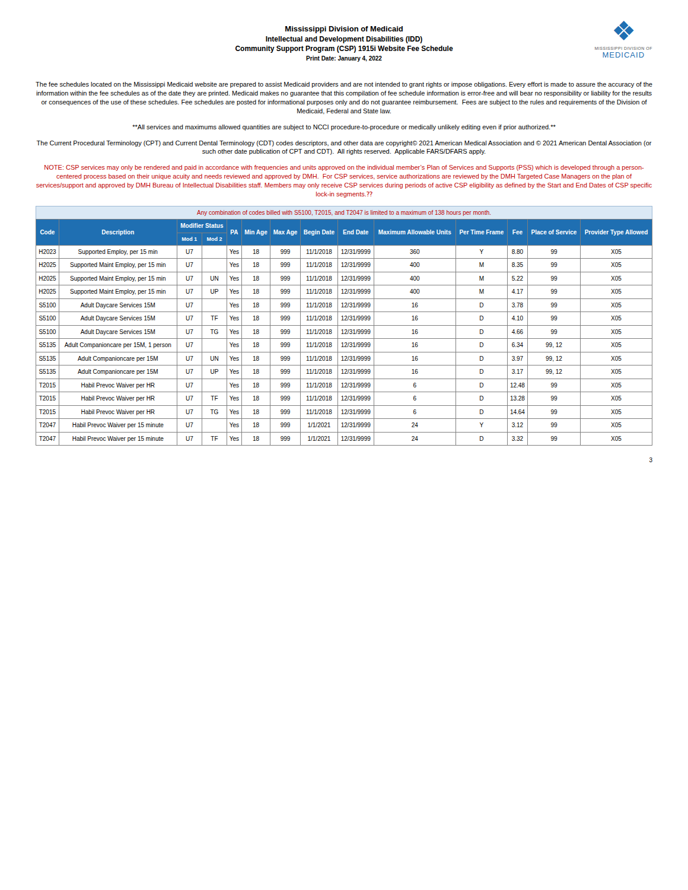❖
MISSISSIPPI DIVISION OF
MEDICAID
Mississippi Division of Medicaid
Intellectual and Development Disabilities (IDD)
Community Support Program (CSP) 1915i Website Fee Schedule
Print Date: January 4, 2022
The fee schedules located on the Mississippi Medicaid website are prepared to assist Medicaid providers and are not intended to grant rights or impose obligations. Every effort is made to assure the accuracy of the information within the fee schedules as of the date they are printed. Medicaid makes no guarantee that this compilation of fee schedule information is error-free and will bear no responsibility or liability for the results or consequences of the use of these schedules. Fee schedules are posted for informational purposes only and do not guarantee reimbursement. Fees are subject to the rules and requirements of the Division of Medicaid, Federal and State law.
**All services and maximums allowed quantities are subject to NCCI procedure-to-procedure or medically unlikely editing even if prior authorized.**
The Current Procedural Terminology (CPT) and Current Dental Terminology (CDT) codes descriptors, and other data are copyright© 2021 American Medical Association and © 2021 American Dental Association (or such other date publication of CPT and CDT). All rights reserved. Applicable FARS/DFARS apply.
NOTE: CSP services may only be rendered and paid in accordance with frequencies and units approved on the individual member’s Plan of Services and Supports (PSS) which is developed through a person-centered process based on their unique acuity and needs reviewed and approved by DMH. For CSP services, service authorizations are reviewed by the DMH Targeted Case Managers on the plan of services/support and approved by DMH Bureau of Intellectual Disabilities staff. Members may only receive CSP services during periods of active CSP eligibility as defined by the Start and End Dates of CSP specific lock-in segments.⁇
Any combination of codes billed with S5100, T2015, and T2047 is limited to a maximum of 138 hours per month.
| Code | Description | Modifier Status | PA | Min Age | Max Age | Begin Date | End Date | Maximum Allowable Units | Per Time Frame | Fee | Place of Service | Provider Type Allowed |
| --- | --- | --- | --- | --- | --- | --- | --- | --- | --- | --- | --- | --- |
| Mod 1 | Mod 2 |
| H2023 | Supported Employ, per 15 min | U7 | | Yes | 18 | 999 | 11/1/2018 | 12/31/9999 | 360 | Y | 8.80 | 99 | X05 |
| H2025 | Supported Maint Employ, per 15 min | U7 | | Yes | 18 | 999 | 11/1/2018 | 12/31/9999 | 400 | M | 8.35 | 99 | X05 |
| H2025 | Supported Maint Employ, per 15 min | U7 | UN | Yes | 18 | 999 | 11/1/2018 | 12/31/9999 | 400 | M | 5.22 | 99 | X05 |
| H2025 | Supported Maint Employ, per 15 min | U7 | UP | Yes | 18 | 999 | 11/1/2018 | 12/31/9999 | 400 | M | 4.17 | 99 | X05 |
| S5100 | Adult Daycare Services 15M | U7 | | Yes | 18 | 999 | 11/1/2018 | 12/31/9999 | 16 | D | 3.78 | 99 | X05 |
| S5100 | Adult Daycare Services 15M | U7 | TF | Yes | 18 | 999 | 11/1/2018 | 12/31/9999 | 16 | D | 4.10 | 99 | X05 |
| S5100 | Adult Daycare Services 15M | U7 | TG | Yes | 18 | 999 | 11/1/2018 | 12/31/9999 | 16 | D | 4.66 | 99 | X05 |
| S5135 | Adult Companioncare per 15M, 1 person | U7 | | Yes | 18 | 999 | 11/1/2018 | 12/31/9999 | 16 | D | 6.34 | 99, 12 | X05 |
| S5135 | Adult Companioncare per 15M | U7 | UN | Yes | 18 | 999 | 11/1/2018 | 12/31/9999 | 16 | D | 3.97 | 99, 12 | X05 |
| S5135 | Adult Companioncare per 15M | U7 | UP | Yes | 18 | 999 | 11/1/2018 | 12/31/9999 | 16 | D | 3.17 | 99, 12 | X05 |
| T2015 | Habil Prevoc Waiver per HR | U7 | | Yes | 18 | 999 | 11/1/2018 | 12/31/9999 | 6 | D | 12.48 | 99 | X05 |
| T2015 | Habil Prevoc Waiver per HR | U7 | TF | Yes | 18 | 999 | 11/1/2018 | 12/31/9999 | 6 | D | 13.28 | 99 | X05 |
| T2015 | Habil Prevoc Waiver per HR | U7 | TG | Yes | 18 | 999 | 11/1/2018 | 12/31/9999 | 6 | D | 14.64 | 99 | X05 |
| T2047 | Habil Prevoc Waiver per 15 minute | U7 | | Yes | 18 | 999 | 1/1/2021 | 12/31/9999 | 24 | Y | 3.12 | 99 | X05 |
| T2047 | Habil Prevoc Waiver per 15 minute | U7 | TF | Yes | 18 | 999 | 1/1/2021 | 12/31/9999 | 24 | D | 3.32 | 99 | X05 |
3